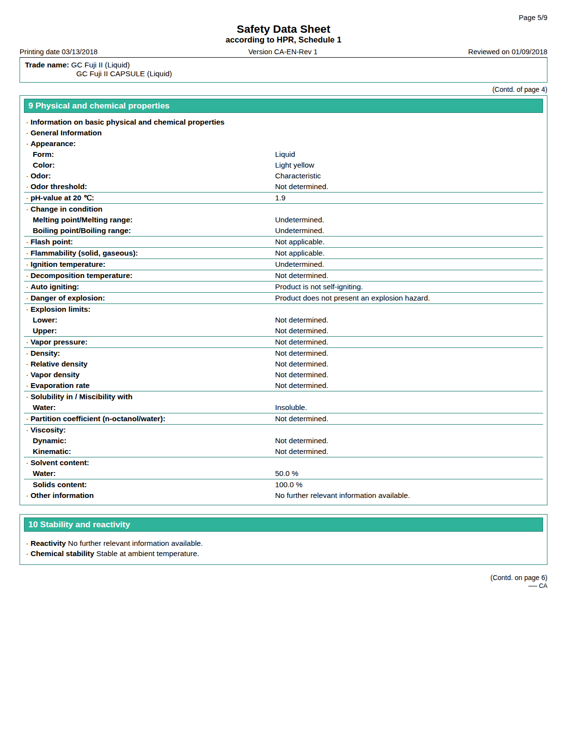Page 5/9
Safety Data Sheet
according to HPR, Schedule 1
Printing date 03/13/2018 Version CA-EN-Rev 1 Reviewed on 01/09/2018
Trade name: GC Fuji II (Liquid)
GC Fuji II CAPSULE (Liquid)
(Contd. of page 4)
9 Physical and chemical properties
| · Information on basic physical and chemical properties | |
| · General Information | |
| · Appearance: | |
| Form: | Liquid |
| Color: | Light yellow |
| · Odor: | Characteristic |
| · Odor threshold: | Not determined. |
| · pH-value at 20 ℃ : | 1.9 |
| · Change in condition | |
| Melting point/Melting range: | Undetermined. |
| Boiling point/Boiling range: | Undetermined. |
| · Flash point: | Not applicable. |
| · Flammability (solid, gaseous): | Not applicable. |
| · Ignition temperature: | Undetermined. |
| · Decomposition temperature: | Not determined. |
| · Auto igniting: | Product is not self-igniting. |
| · Danger of explosion: | Product does not present an explosion hazard. |
| · Explosion limits: | |
| Lower: | Not determined. |
| Upper: | Not determined. |
| · Vapor pressure: | Not determined. |
| · Density: | Not determined. |
| · Relative density | Not determined. |
| · Vapor density | Not determined. |
| · Evaporation rate | Not determined. |
| · Solubility in / Miscibility with | |
| Water: | Insoluble. |
| · Partition coefficient (n-octanol/water): | Not determined. |
| · Viscosity: | |
| Dynamic: | Not determined. |
| Kinematic: | Not determined. |
| · Solvent content: | |
| Water: | 50.0 % |
| Solids content: | 100.0 % |
| · Other information | No further relevant information available. |
10 Stability and reactivity
· Reactivity No further relevant information available.
· Chemical stability Stable at ambient temperature.
(Contd. on page 6)
CA